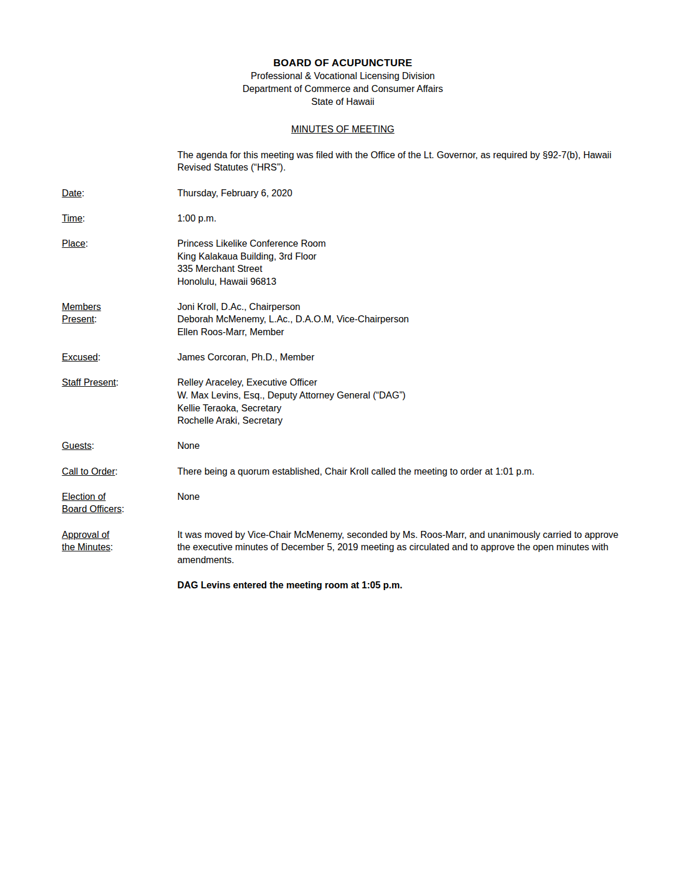BOARD OF ACUPUNCTURE
Professional & Vocational Licensing Division
Department of Commerce and Consumer Affairs
State of Hawaii
MINUTES OF MEETING
| | The agenda for this meeting was filed with the Office of the Lt. Governor, as required by §92-7(b), Hawaii Revised Statutes (“HRS”). |
| Date : | Thursday, February 6, 2020 |
| Time : | 1:00 p.m. |
| Place : | Princess Likelike Conference Room King Kalakaua Building, 3rd Floor 335 Merchant Street Honolulu, Hawaii 96813 |
| Members Present : | Joni Kroll, D.Ac., Chairperson Deborah McMenemy, L.Ac., D.A.O.M, Vice-Chairperson Ellen Roos-Marr, Member |
| Excused : | James Corcoran, Ph.D., Member |
| Staff Present : | Relley Araceley, Executive Officer W. Max Levins, Esq., Deputy Attorney General (“DAG”) Kellie Teraoka, Secretary Rochelle Araki, Secretary |
| Guests : | None |
| Call to Order : | There being a quorum established, Chair Kroll called the meeting to order at 1:01 p.m. |
| Election of Board Officers : | None |
| Approval of the Minutes : | It was moved by Vice-Chair McMenemy, seconded by Ms. Roos-Marr, and unanimously carried to approve the executive minutes of December 5, 2019 meeting as circulated and to approve the open minutes with amendments. DAG Levins entered the meeting room at 1:05 p.m. |